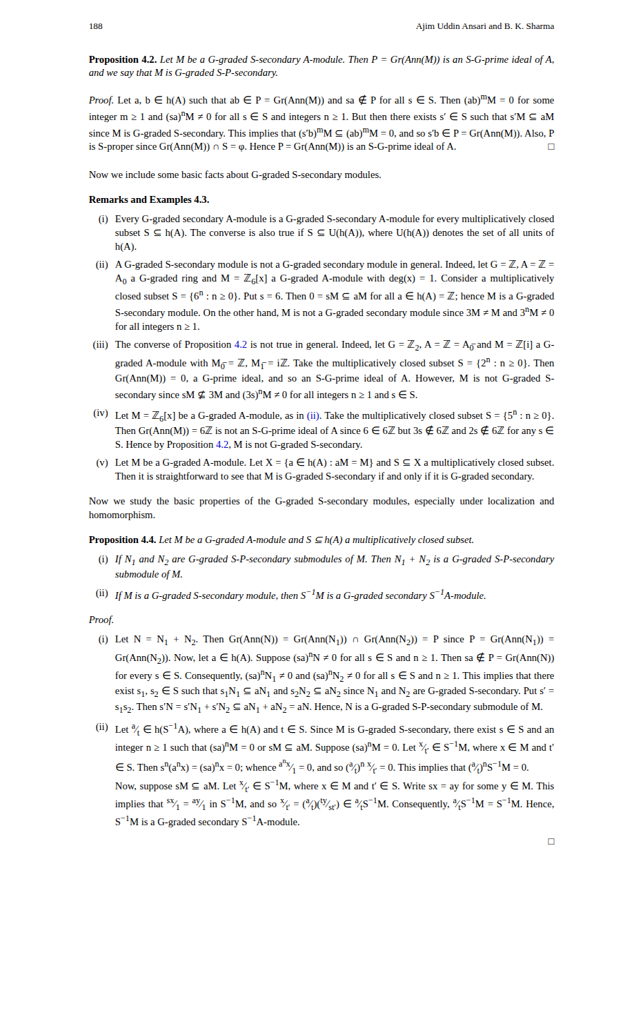188 Ajim Uddin Ansari and B. K. Sharma
Proposition 4.2. Let M be a G-graded S-secondary A-module. Then P = Gr(Ann(M)) is an S-G-prime ideal of A, and we say that M is G-graded S-P-secondary.
Proof. Let a, b ∈ h(A) such that ab ∈ P = Gr(Ann(M)) and sa ∉ P for all s ∈ S. Then (ab)mM = 0 for some integer m ≥ 1 and (sa)nM ≠ 0 for all s ∈ S and integers n ≥ 1. But then there exists s′ ∈ S such that s′M ⊆ aM since M is G-graded S-secondary. This implies that (s′b)mM ⊆ (ab)mM = 0, and so s′b ∈ P = Gr(Ann(M)). Also, P is S-proper since Gr(Ann(M)) ∩ S = φ. Hence P = Gr(Ann(M)) is an S-G-prime ideal of A. □
Now we include some basic facts about G-graded S-secondary modules.
Remarks and Examples 4.3.
(i) Every G-graded secondary A-module is a G-graded S-secondary A-module for every multiplicatively closed subset S ⊆ h(A). The converse is also true if S ⊆ U(h(A)), where U(h(A)) denotes the set of all units of h(A).
(ii) A G-graded S-secondary module is not a G-graded secondary module in general. Indeed, let G = ℤ, A = ℤ = A0 a G-graded ring and M = ℤ6[x] a G-graded A-module with deg(x) = 1. Consider a multiplicatively closed subset S = {6n : n ≥ 0}. Put s = 6. Then 0 = sM ⊆ aM for all a ∈ h(A) = ℤ; hence M is a G-graded S-secondary module. On the other hand, M is not a G-graded secondary module since 3M ≠ M and 3nM ≠ 0 for all integers n ≥ 1.
(iii) The converse of Proposition 4.2 is not true in general. Indeed, let G = ℤ2, A = ℤ = A0̅ and M = ℤ[i] a G-graded A-module with M0̅ = ℤ, M1̅ = iℤ. Take the multiplicatively closed subset S = {2n : n ≥ 0}. Then Gr(Ann(M)) = 0, a G-prime ideal, and so an S-G-prime ideal of A. However, M is not G-graded S-secondary since sM ⊈ 3M and (3s)nM ≠ 0 for all integers n ≥ 1 and s ∈ S.
(iv) Let M = ℤ6[x] be a G-graded A-module, as in (ii). Take the multiplicatively closed subset S = {5n : n ≥ 0}. Then Gr(Ann(M)) = 6ℤ is not an S-G-prime ideal of A since 6 ∈ 6ℤ but 3s ∉ 6ℤ and 2s ∉ 6ℤ for any s ∈ S. Hence by Proposition 4.2, M is not G-graded S-secondary.
(v) Let M be a G-graded A-module. Let X = {a ∈ h(A) : aM = M} and S ⊆ X a multiplicatively closed subset. Then it is straightforward to see that M is G-graded S-secondary if and only if it is G-graded secondary.
Now we study the basic properties of the G-graded S-secondary modules, especially under localization and homomorphism.
Proposition 4.4. Let M be a G-graded A-module and S ⊆ h(A) a multiplicatively closed subset.
(i) If N1 and N2 are G-graded S-P-secondary submodules of M. Then N1 + N2 is a G-graded S-P-secondary submodule of M.
(ii) If M is a G-graded S-secondary module, then S−1M is a G-graded secondary S−1A-module.
Proof.
(i) Let N = N1 + N2. Then Gr(Ann(N)) = Gr(Ann(N1)) ∩ Gr(Ann(N2)) = P since P = Gr(Ann(N1)) = Gr(Ann(N2)). Now, let a ∈ h(A). Suppose (sa)nN ≠ 0 for all s ∈ S and n ≥ 1. Then sa ∉ P = Gr(Ann(N)) for every s ∈ S. Consequently, (sa)nN1 ≠ 0 and (sa)nN2 ≠ 0 for all s ∈ S and n ≥ 1. This implies that there exist s1, s2 ∈ S such that s1N1 ⊆ aN1 and s2N2 ⊆ aN2 since N1 and N2 are G-graded S-secondary. Put s′ = s1s2. Then s′N = s′N1 + s′N2 ⊆ aN1 + aN2 = aN. Hence, N is a G-graded S-P-secondary submodule of M.
(ii) Let a⁄t ∈ h(S−1A), where a ∈ h(A) and t ∈ S. Since M is G-graded S-secondary, there exist s ∈ S and an integer n ≥ 1 such that (sa)nM = 0 or sM ⊆ aM. Suppose (sa)nM = 0. Let x⁄t′ ∈ S−1M, where x ∈ M and t′ ∈ S. Then sn(anx) = (sa)nx = 0; whence anx⁄1 = 0, and so (a⁄t)n x⁄t′ = 0. This implies that (a⁄t)nS−1M = 0.
Now, suppose sM ⊆ aM. Let x⁄t′ ∈ S−1M, where x ∈ M and t′ ∈ S. Write sx = ay for some y ∈ M. This implies that sx⁄1 = ay⁄1 in S−1M, and so x⁄t′ = (a⁄t)(ty⁄st′) ∈ a⁄tS−1M. Consequently, a⁄tS−1M = S−1M. Hence, S−1M is a G-graded secondary S−1A-module.
□